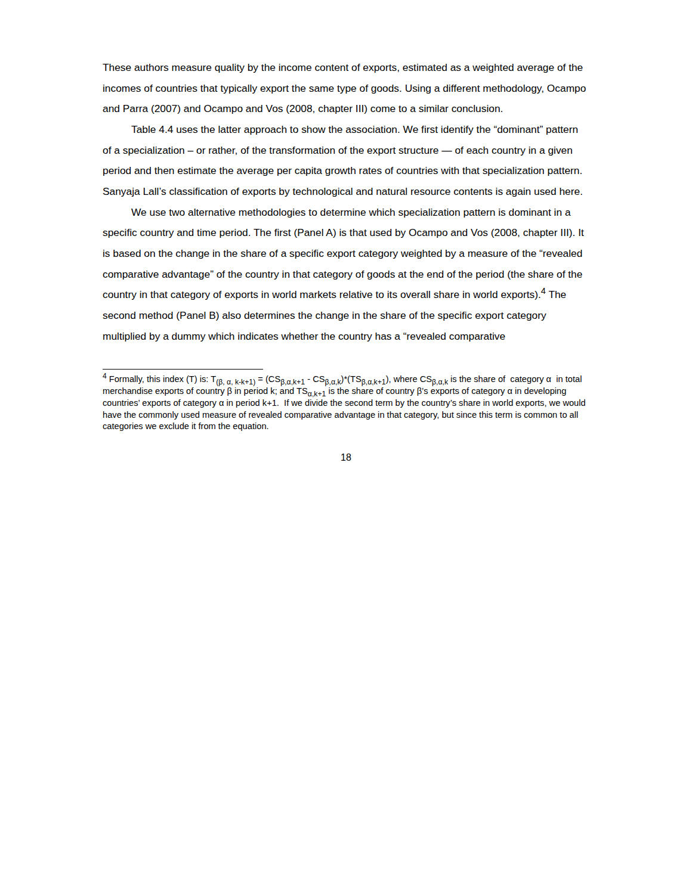These authors measure quality by the income content of exports, estimated as a weighted average of the incomes of countries that typically export the same type of goods. Using a different methodology, Ocampo and Parra (2007) and Ocampo and Vos (2008, chapter III) come to a similar conclusion.
Table 4.4 uses the latter approach to show the association. We first identify the “dominant” pattern of a specialization – or rather, of the transformation of the export structure — of each country in a given period and then estimate the average per capita growth rates of countries with that specialization pattern. Sanyaja Lall’s classification of exports by technological and natural resource contents is again used here.
We use two alternative methodologies to determine which specialization pattern is dominant in a specific country and time period. The first (Panel A) is that used by Ocampo and Vos (2008, chapter III). It is based on the change in the share of a specific export category weighted by a measure of the “revealed comparative advantage” of the country in that category of goods at the end of the period (the share of the country in that category of exports in world markets relative to its overall share in world exports).4 The second method (Panel B) also determines the change in the share of the specific export category multiplied by a dummy which indicates whether the country has a “revealed comparative
4 Formally, this index (T) is: T(β, α, k-k+1) = (CSβ,α,k+1 - CSβ,α,k)*(TSβ,α,k+1), where CSβ,α,k is the share of category α in total merchandise exports of country β in period k; and TSα,k+1 is the share of country β’s exports of category α in developing countries’ exports of category α in period k+1. If we divide the second term by the country’s share in world exports, we would have the commonly used measure of revealed comparative advantage in that category, but since this term is common to all categories we exclude it from the equation.
18